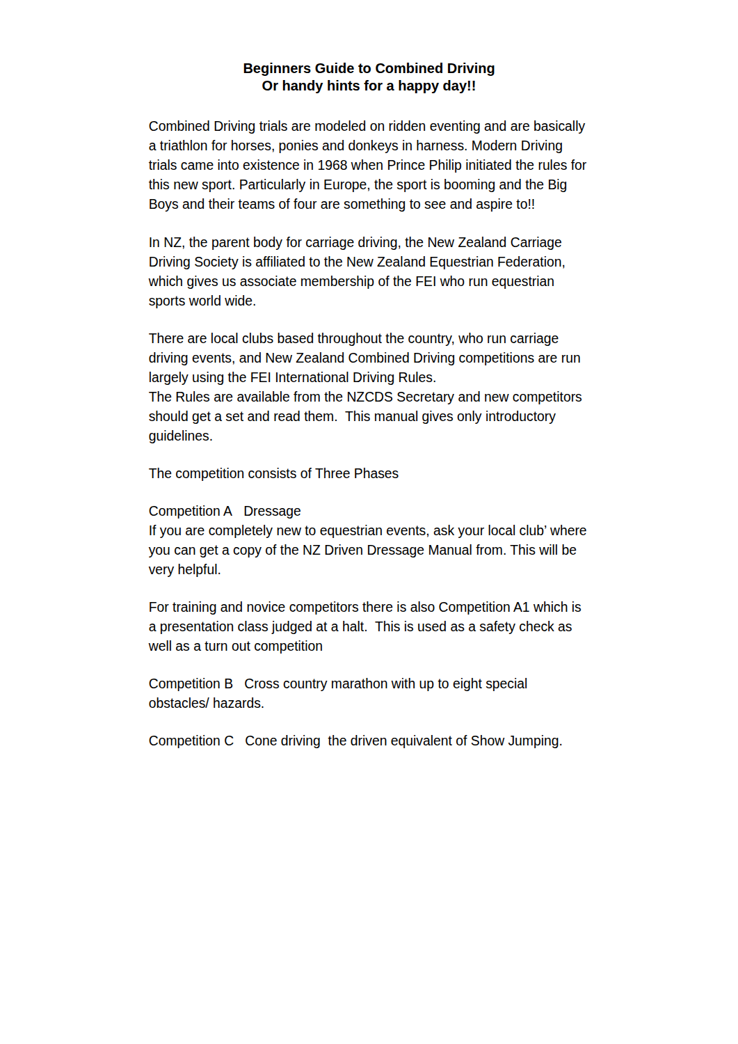Beginners Guide to Combined Driving
Or handy hints for a happy day!!
Combined Driving trials are modeled on ridden eventing and are basically a triathlon for horses, ponies and donkeys in harness. Modern Driving trials came into existence in 1968 when Prince Philip initiated the rules for this new sport. Particularly in Europe, the sport is booming and the Big Boys and their teams of four are something to see and aspire to!!
In NZ, the parent body for carriage driving, the New Zealand Carriage Driving Society is affiliated to the New Zealand Equestrian Federation, which gives us associate membership of the FEI who run equestrian sports world wide.
There are local clubs based throughout the country, who run carriage driving events, and New Zealand Combined Driving competitions are run largely using the FEI International Driving Rules.
The Rules are available from the NZCDS Secretary and new competitors should get a set and read them. This manual gives only introductory guidelines.
The competition consists of Three Phases
Competition A Dressage
If you are completely new to equestrian events, ask your local club’ where you can get a copy of the NZ Driven Dressage Manual from. This will be very helpful.
For training and novice competitors there is also Competition A1 which is a presentation class judged at a halt. This is used as a safety check as well as a turn out competition
Competition B Cross country marathon with up to eight special obstacles/ hazards.
Competition C Cone driving the driven equivalent of Show Jumping.